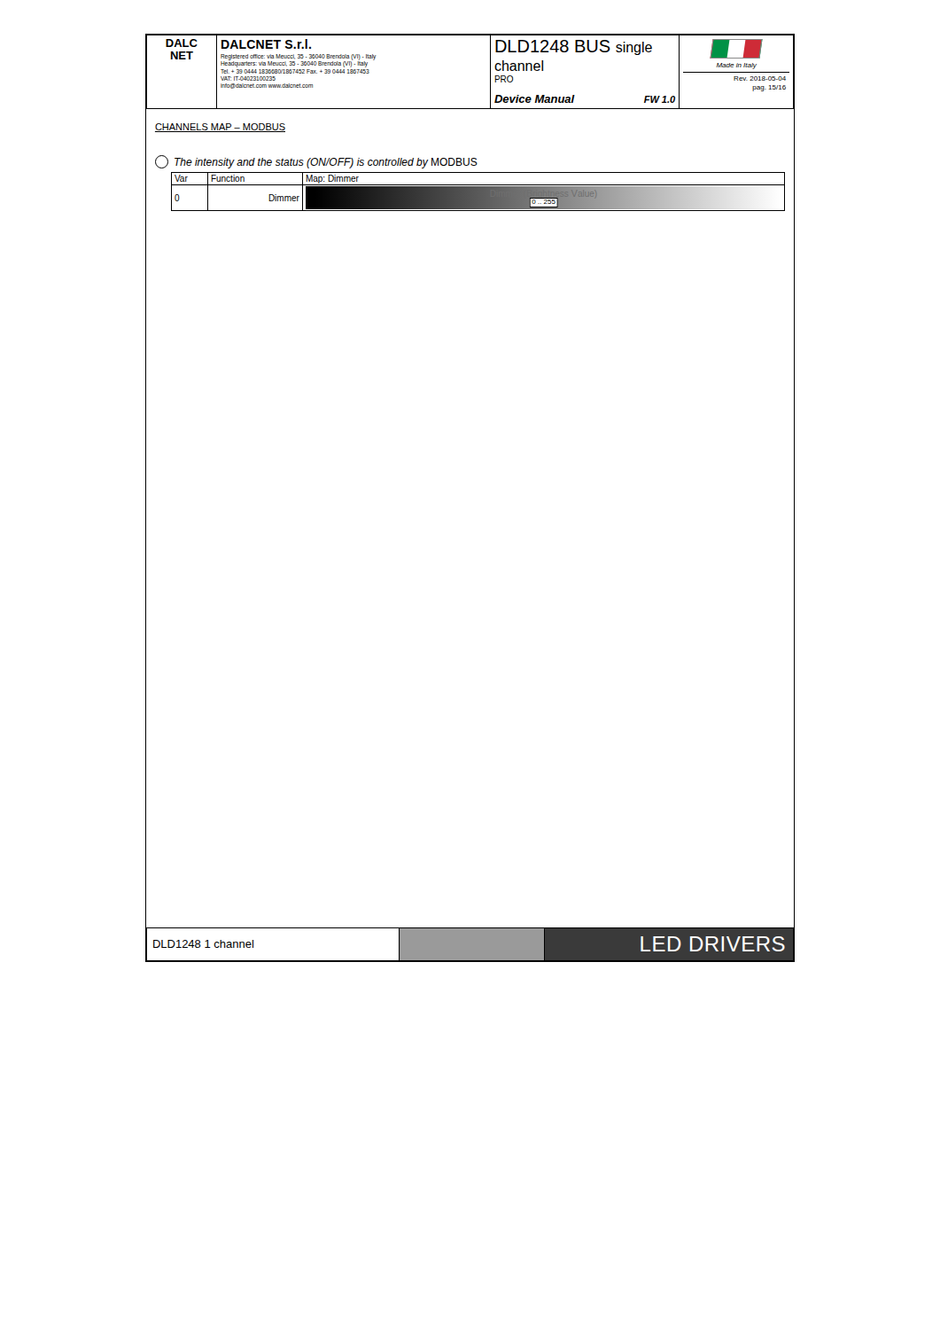| DALC NET | DALCNET S.r.l. Registered office: via Meucci, 35 - 36040 Brendola (VI) - Italy Headquarters: via Meucci, 35 - 36040 Brendola (VI) - Italy Tel. + 39 0444 1836680/1867452 Fax. + 39 0444 1867453 VAT: IT-04023100235 info@dalcnet.com www.dalcnet.com | DLD1248 BUS single channel PRO Device Manual FW 1.0 | Made in Italy Rev. 2018-05-04 pag. 15/16 |
CHANNELS MAP – MODBUS
The intensity and the status (ON/OFF) is controlled by MODBUS
| Var | Function | Map: Dimmer |
| --- | --- | --- |
| 0 | Dimmer | Dimmer ( B rightness V alue) 0 .. 255 |
| DLD1248 1 channel | | LED DRIVERS |